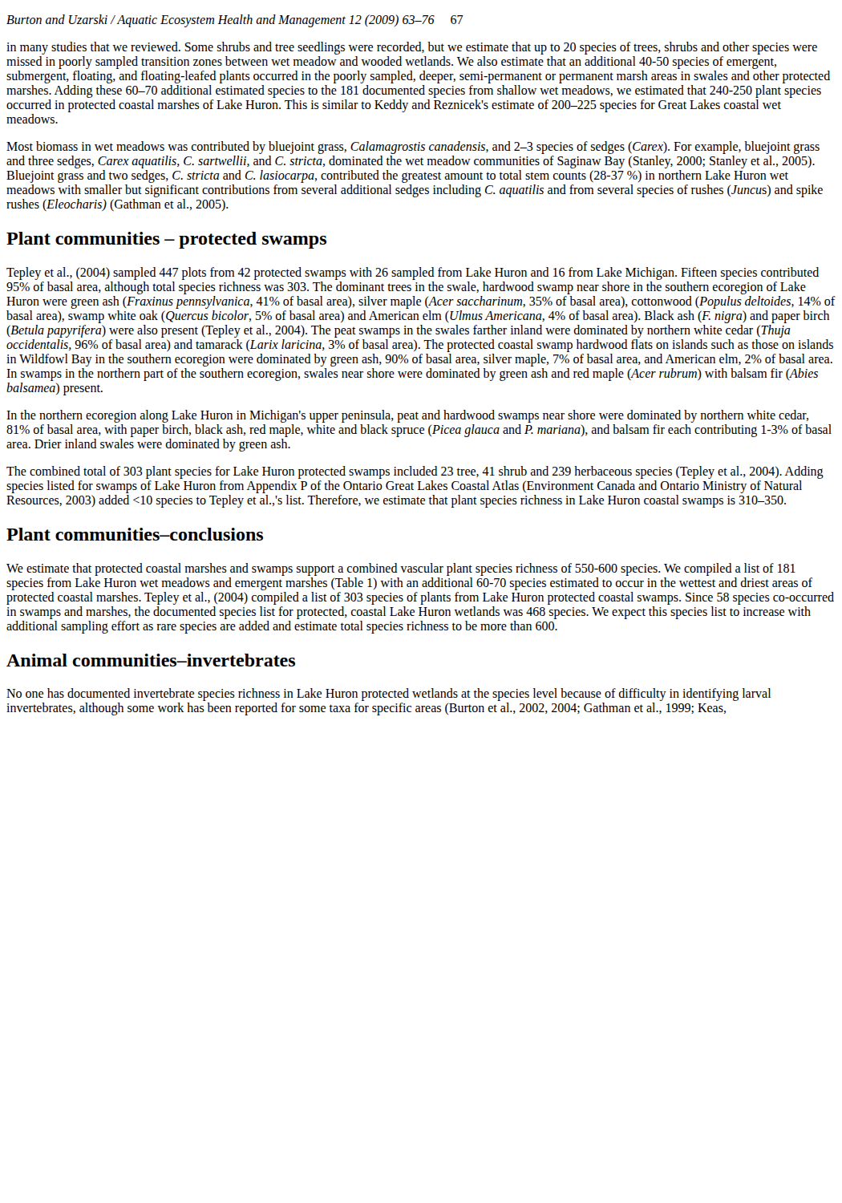Burton and Uzarski / Aquatic Ecosystem Health and Management 12 (2009) 63–76 67
in many studies that we reviewed. Some shrubs and tree seedlings were recorded, but we estimate that up to 20 species of trees, shrubs and other species were missed in poorly sampled transition zones between wet meadow and wooded wetlands. We also estimate that an additional 40-50 species of emergent, submergent, floating, and floating-leafed plants occurred in the poorly sampled, deeper, semi-permanent or permanent marsh areas in swales and other protected marshes. Adding these 60–70 additional estimated species to the 181 documented species from shallow wet meadows, we estimated that 240-250 plant species occurred in protected coastal marshes of Lake Huron. This is similar to Keddy and Reznicek's estimate of 200–225 species for Great Lakes coastal wet meadows.
Most biomass in wet meadows was contributed by bluejoint grass, Calamagrostis canadensis, and 2–3 species of sedges (Carex). For example, bluejoint grass and three sedges, Carex aquatilis, C. sartwellii, and C. stricta, dominated the wet meadow communities of Saginaw Bay (Stanley, 2000; Stanley et al., 2005). Bluejoint grass and two sedges, C. stricta and C. lasiocarpa, contributed the greatest amount to total stem counts (28-37 %) in northern Lake Huron wet meadows with smaller but significant contributions from several additional sedges including C. aquatilis and from several species of rushes (Juncus) and spike rushes (Eleocharis) (Gathman et al., 2005).
Plant communities – protected swamps
Tepley et al., (2004) sampled 447 plots from 42 protected swamps with 26 sampled from Lake Huron and 16 from Lake Michigan. Fifteen species contributed 95% of basal area, although total species richness was 303. The dominant trees in the swale, hardwood swamp near shore in the southern ecoregion of Lake Huron were green ash (Fraxinus pennsylvanica, 41% of basal area), silver maple (Acer saccharinum, 35% of basal area), cottonwood (Populus deltoides, 14% of basal area), swamp white oak (Quercus bicolor, 5% of basal area) and American elm (Ulmus Americana, 4% of basal area). Black ash (F. nigra) and paper birch (Betula papyrifera) were also present (Tepley et al., 2004). The peat swamps in the swales farther inland were dominated by northern white cedar (Thuja occidentalis, 96% of basal area) and tamarack (Larix laricina, 3% of basal area). The protected coastal swamp hardwood flats on islands such as those on islands in Wildfowl Bay in the southern ecoregion were dominated by green ash, 90% of basal area, silver maple, 7% of basal area, and American elm, 2% of basal area. In swamps in the northern part of the southern ecoregion, swales near shore were dominated by green ash and red maple (Acer rubrum) with balsam fir (Abies balsamea) present.
In the northern ecoregion along Lake Huron in Michigan's upper peninsula, peat and hardwood swamps near shore were dominated by northern white cedar, 81% of basal area, with paper birch, black ash, red maple, white and black spruce (Picea glauca and P. mariana), and balsam fir each contributing 1-3% of basal area. Drier inland swales were dominated by green ash.
The combined total of 303 plant species for Lake Huron protected swamps included 23 tree, 41 shrub and 239 herbaceous species (Tepley et al., 2004). Adding species listed for swamps of Lake Huron from Appendix P of the Ontario Great Lakes Coastal Atlas (Environment Canada and Ontario Ministry of Natural Resources, 2003) added <10 species to Tepley et al.,'s list. Therefore, we estimate that plant species richness in Lake Huron coastal swamps is 310–350.
Plant communities–conclusions
We estimate that protected coastal marshes and swamps support a combined vascular plant species richness of 550-600 species. We compiled a list of 181 species from Lake Huron wet meadows and emergent marshes (Table 1) with an additional 60-70 species estimated to occur in the wettest and driest areas of protected coastal marshes. Tepley et al., (2004) compiled a list of 303 species of plants from Lake Huron protected coastal swamps. Since 58 species co-occurred in swamps and marshes, the documented species list for protected, coastal Lake Huron wetlands was 468 species. We expect this species list to increase with additional sampling effort as rare species are added and estimate total species richness to be more than 600.
Animal communities–invertebrates
No one has documented invertebrate species richness in Lake Huron protected wetlands at the species level because of difficulty in identifying larval invertebrates, although some work has been reported for some taxa for specific areas (Burton et al., 2002, 2004; Gathman et al., 1999; Keas,